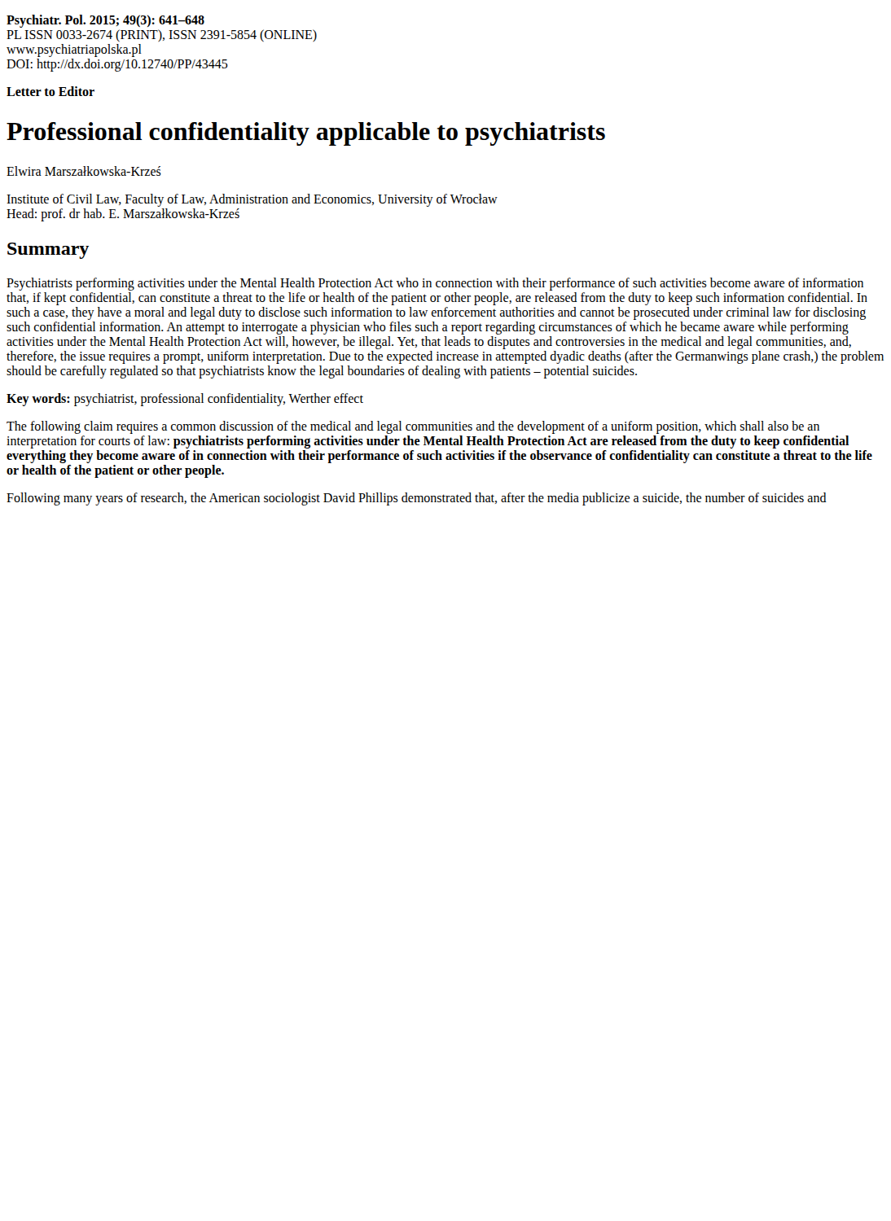Psychiatr. Pol. 2015; 49(3): 641–648
PL ISSN 0033-2674 (PRINT), ISSN 2391-5854 (ONLINE)
www.psychiatriapolska.pl
DOI: http://dx.doi.org/10.12740/PP/43445
Letter to Editor
Professional confidentiality applicable to psychiatrists
Elwira Marszałkowska-Krześ
Institute of Civil Law, Faculty of Law, Administration and Economics, University of Wrocław
Head: prof. dr hab. E. Marszałkowska-Krześ
Summary
Psychiatrists performing activities under the Mental Health Protection Act who in connection with their performance of such activities become aware of information that, if kept confidential, can constitute a threat to the life or health of the patient or other people, are released from the duty to keep such information confidential. In such a case, they have a moral and legal duty to disclose such information to law enforcement authorities and cannot be prosecuted under criminal law for disclosing such confidential information. An attempt to interrogate a physician who files such a report regarding circumstances of which he became aware while performing activities under the Mental Health Protection Act will, however, be illegal. Yet, that leads to disputes and controversies in the medical and legal communities, and, therefore, the issue requires a prompt, uniform interpretation. Due to the expected increase in attempted dyadic deaths (after the Germanwings plane crash,) the problem should be carefully regulated so that psychiatrists know the legal boundaries of dealing with patients – potential suicides.
Key words: psychiatrist, professional confidentiality, Werther effect
The following claim requires a common discussion of the medical and legal communities and the development of a uniform position, which shall also be an interpretation for courts of law: psychiatrists performing activities under the Mental Health Protection Act are released from the duty to keep confidential everything they become aware of in connection with their performance of such activities if the observance of confidentiality can constitute a threat to the life or health of the patient or other people.
Following many years of research, the American sociologist David Phillips demonstrated that, after the media publicize a suicide, the number of suicides and